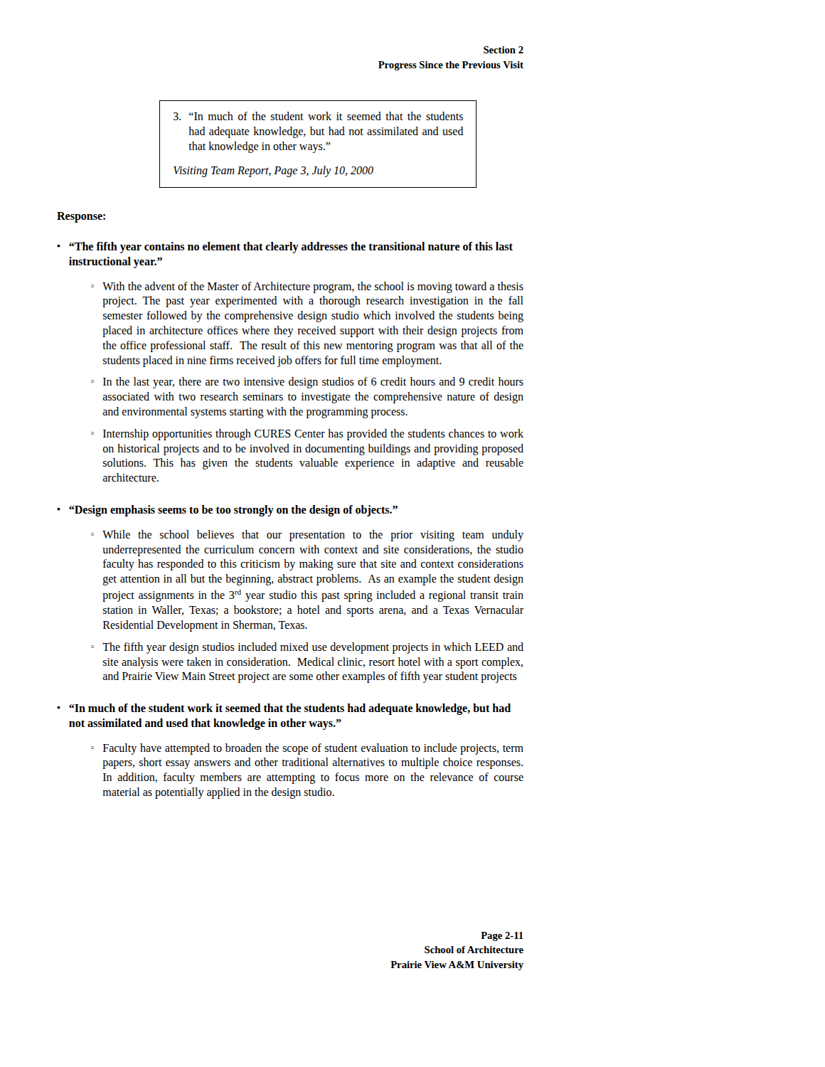Section 2
Progress Since the Previous Visit
3. “In much of the student work it seemed that the students had adequate knowledge, but had not assimilated and used that knowledge in other ways.”
Visiting Team Report, Page 3, July 10, 2000
Response:
▪ “The fifth year contains no element that clearly addresses the transitional nature of this last instructional year.”
▫ With the advent of the Master of Architecture program, the school is moving toward a thesis project. The past year experimented with a thorough research investigation in the fall semester followed by the comprehensive design studio which involved the students being placed in architecture offices where they received support with their design projects from the office professional staff. The result of this new mentoring program was that all of the students placed in nine firms received job offers for full time employment.
▫ In the last year, there are two intensive design studios of 6 credit hours and 9 credit hours associated with two research seminars to investigate the comprehensive nature of design and environmental systems starting with the programming process.
▫ Internship opportunities through CURES Center has provided the students chances to work on historical projects and to be involved in documenting buildings and providing proposed solutions. This has given the students valuable experience in adaptive and reusable architecture.
▪ “Design emphasis seems to be too strongly on the design of objects.”
▫ While the school believes that our presentation to the prior visiting team unduly underrepresented the curriculum concern with context and site considerations, the studio faculty has responded to this criticism by making sure that site and context considerations get attention in all but the beginning, abstract problems. As an example the student design project assignments in the 3rd year studio this past spring included a regional transit train station in Waller, Texas; a bookstore; a hotel and sports arena, and a Texas Vernacular Residential Development in Sherman, Texas.
▫ The fifth year design studios included mixed use development projects in which LEED and site analysis were taken in consideration. Medical clinic, resort hotel with a sport complex, and Prairie View Main Street project are some other examples of fifth year student projects
▪ “In much of the student work it seemed that the students had adequate knowledge, but had not assimilated and used that knowledge in other ways.”
▫ Faculty have attempted to broaden the scope of student evaluation to include projects, term papers, short essay answers and other traditional alternatives to multiple choice responses. In addition, faculty members are attempting to focus more on the relevance of course material as potentially applied in the design studio.
Page 2-11
School of Architecture
Prairie View A&M University